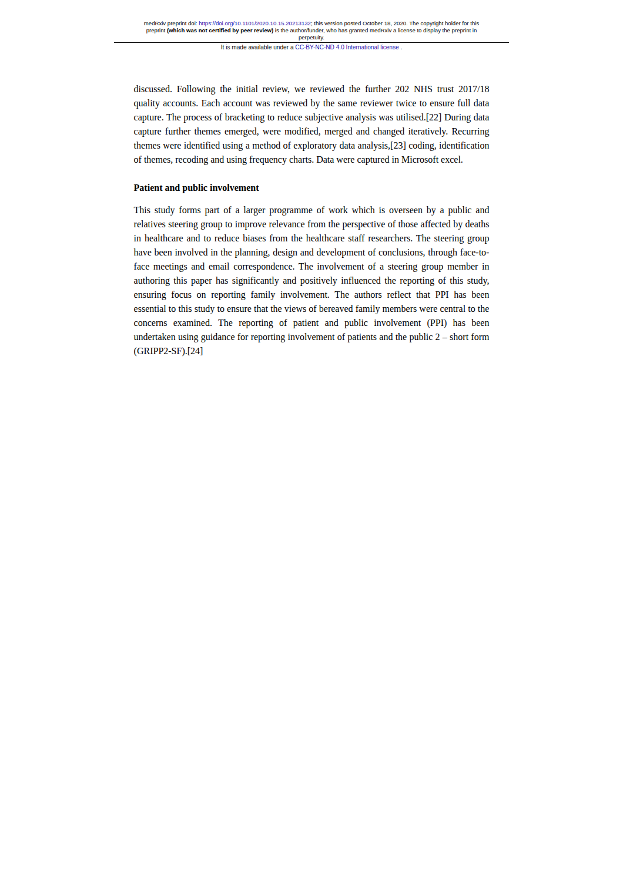medRxiv preprint doi: https://doi.org/10.1101/2020.10.15.20213132; this version posted October 18, 2020. The copyright holder for this
preprint (which was not certified by peer review) is the author/funder, who has granted medRxiv a license to display the preprint in
perpetuity.
It is made available under a CC-BY-NC-ND 4.0 International license .
discussed. Following the initial review, we reviewed the further 202 NHS trust 2017/18 quality accounts. Each account was reviewed by the same reviewer twice to ensure full data capture. The process of bracketing to reduce subjective analysis was utilised.[22] During data capture further themes emerged, were modified, merged and changed iteratively. Recurring themes were identified using a method of exploratory data analysis,[23] coding, identification of themes, recoding and using frequency charts. Data were captured in Microsoft excel.
Patient and public involvement
This study forms part of a larger programme of work which is overseen by a public and relatives steering group to improve relevance from the perspective of those affected by deaths in healthcare and to reduce biases from the healthcare staff researchers. The steering group have been involved in the planning, design and development of conclusions, through face-to-face meetings and email correspondence. The involvement of a steering group member in authoring this paper has significantly and positively influenced the reporting of this study, ensuring focus on reporting family involvement. The authors reflect that PPI has been essential to this study to ensure that the views of bereaved family members were central to the concerns examined. The reporting of patient and public involvement (PPI) has been undertaken using guidance for reporting involvement of patients and the public 2 – short form (GRIPP2-SF).[24]